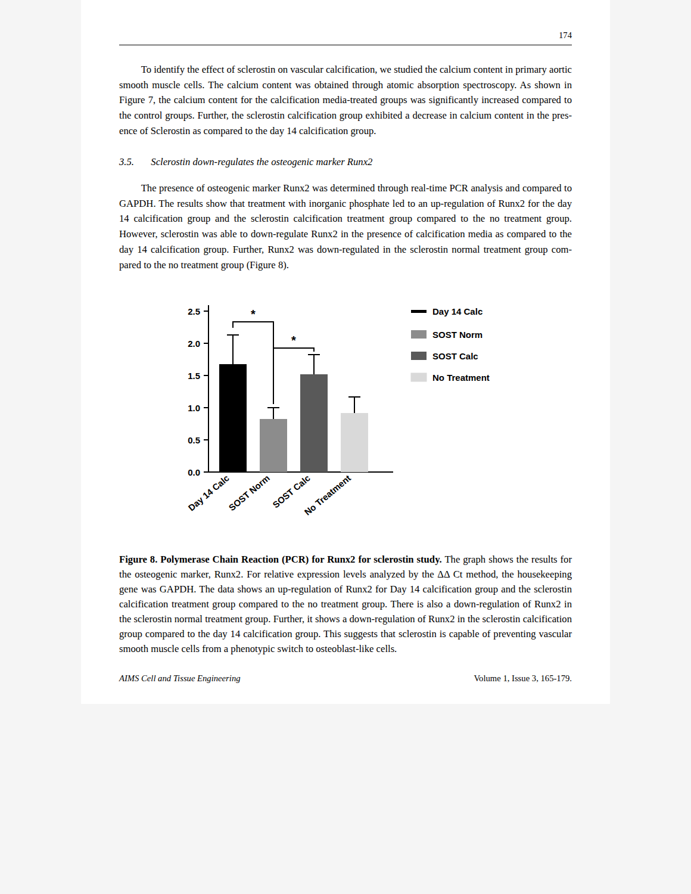174
To identify the effect of sclerostin on vascular calcification, we studied the calcium content in primary aortic smooth muscle cells. The calcium content was obtained through atomic absorption spectroscopy. As shown in Figure 7, the calcium content for the calcification media-treated groups was significantly increased compared to the control groups. Further, the sclerostin calcification group exhibited a decrease in calcium content in the presence of Sclerostin as compared to the day 14 calcification group.
3.5. Sclerostin down-regulates the osteogenic marker Runx2
The presence of osteogenic marker Runx2 was determined through real-time PCR analysis and compared to GAPDH. The results show that treatment with inorganic phosphate led to an up-regulation of Runx2 for the day 14 calcification group and the sclerostin calcification treatment group compared to the no treatment group. However, sclerostin was able to down-regulate Runx2 in the presence of calcification media as compared to the day 14 calcification group. Further, Runx2 was down-regulated in the sclerostin normal treatment group compared to the no treatment group (Figure 8).
0.0 0.5 1.0 1.5 2.0 2.5 * * Day 14 Calc SOST Norm SOST Calc No Treatment Day 14 Calc SOST Norm SOST Calc No Treatment
Figure 8. Polymerase Chain Reaction (PCR) for Runx2 for sclerostin study. The graph shows the results for the osteogenic marker, Runx2. For relative expression levels analyzed by the ΔΔ Ct method, the housekeeping gene was GAPDH. The data shows an up-regulation of Runx2 for Day 14 calcification group and the sclerostin calcification treatment group compared to the no treatment group. There is also a down-regulation of Runx2 in the sclerostin normal treatment group. Further, it shows a down-regulation of Runx2 in the sclerostin calcification group compared to the day 14 calcification group. This suggests that sclerostin is capable of preventing vascular smooth muscle cells from a phenotypic switch to osteoblast-like cells.
AIMS Cell and Tissue Engineering Volume 1, Issue 3, 165-179.